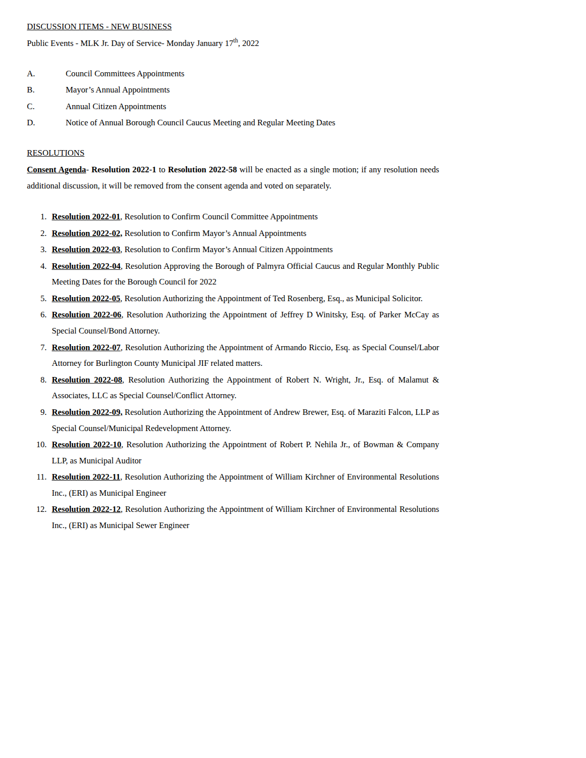DISCUSSION ITEMS - NEW BUSINESS
Public Events - MLK Jr. Day of Service- Monday January 17th, 2022
A. Council Committees Appointments
B. Mayor’s Annual Appointments
C. Annual Citizen Appointments
D. Notice of Annual Borough Council Caucus Meeting and Regular Meeting Dates
RESOLUTIONS
Consent Agenda- Resolution 2022-1 to Resolution 2022-58 will be enacted as a single motion; if any resolution needs additional discussion, it will be removed from the consent agenda and voted on separately.
Resolution 2022-01, Resolution to Confirm Council Committee Appointments
Resolution 2022-02, Resolution to Confirm Mayor’s Annual Appointments
Resolution 2022-03, Resolution to Confirm Mayor’s Annual Citizen Appointments
Resolution 2022-04, Resolution Approving the Borough of Palmyra Official Caucus and Regular Monthly Public Meeting Dates for the Borough Council for 2022
Resolution 2022-05, Resolution Authorizing the Appointment of Ted Rosenberg, Esq., as Municipal Solicitor.
Resolution 2022-06, Resolution Authorizing the Appointment of Jeffrey D Winitsky, Esq. of Parker McCay as Special Counsel/Bond Attorney.
Resolution 2022-07, Resolution Authorizing the Appointment of Armando Riccio, Esq. as Special Counsel/Labor Attorney for Burlington County Municipal JIF related matters.
Resolution 2022-08, Resolution Authorizing the Appointment of Robert N. Wright, Jr., Esq. of Malamut & Associates, LLC as Special Counsel/Conflict Attorney.
Resolution 2022-09, Resolution Authorizing the Appointment of Andrew Brewer, Esq. of Maraziti Falcon, LLP as Special Counsel/Municipal Redevelopment Attorney.
Resolution 2022-10, Resolution Authorizing the Appointment of Robert P. Nehila Jr., of Bowman & Company LLP, as Municipal Auditor
Resolution 2022-11, Resolution Authorizing the Appointment of William Kirchner of Environmental Resolutions Inc., (ERI) as Municipal Engineer
Resolution 2022-12, Resolution Authorizing the Appointment of William Kirchner of Environmental Resolutions Inc., (ERI) as Municipal Sewer Engineer